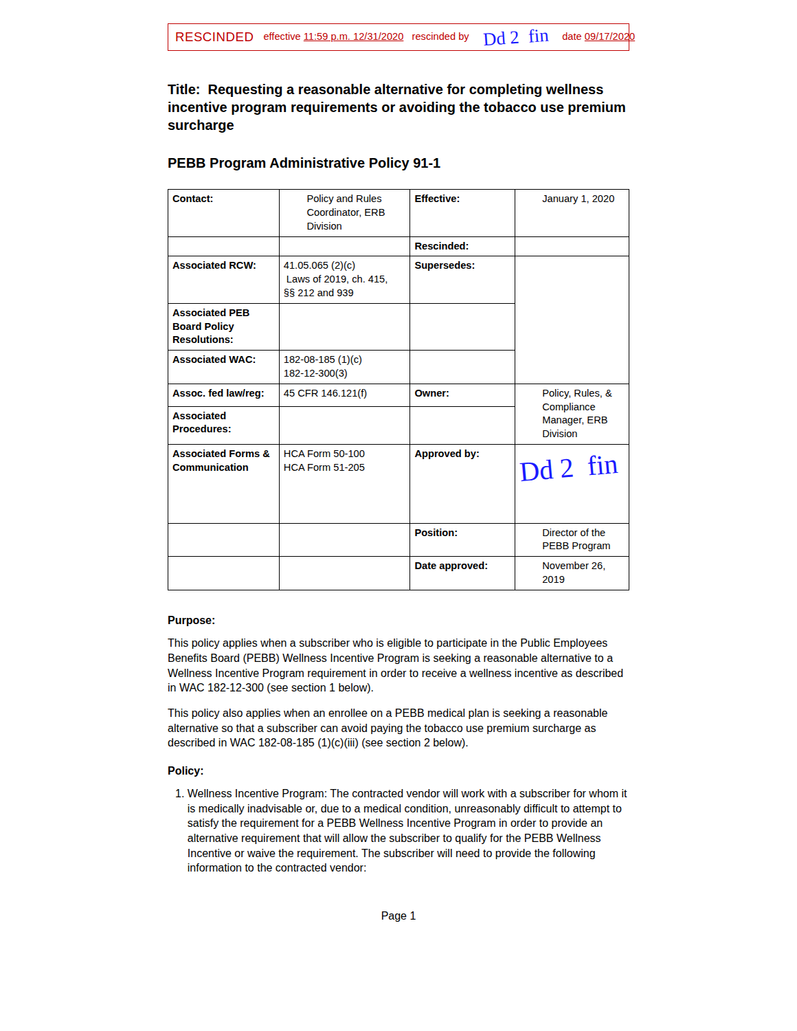RESCINDED effective 11:59 p.m. 12/31/2020 rescinded by Dd 2 fin date 09/17/2020
Title: Requesting a reasonable alternative for completing wellness incentive program requirements or avoiding the tobacco use premium surcharge
PEBB Program Administrative Policy 91-1
| Contact: | Policy and Rules Coordinator, ERB Division | Effective: | January 1, 2020 |
| | | Rescinded: | |
| Associated RCW: | 41.05.065 (2)(c) Laws of 2019, ch. 415, §§ 212 and 939 | Supersedes: | |
| Associated PEB Board Policy Resolutions: | | |
| Associated WAC: | 182-08-185 (1)(c) 182-12-300(3) | |
| Assoc. fed law/reg: | 45 CFR 146.121(f) | Owner: | Policy, Rules, & Compliance Manager, ERB Division |
| Associated Procedures: | | |
| Associated Forms & Communication | HCA Form 50-100 HCA Form 51-205 | Approved by: | Dd 2 fin |
| | | Position: | Director of the PEBB Program |
| | | Date approved: | November 26, 2019 |
Purpose:
This policy applies when a subscriber who is eligible to participate in the Public Employees Benefits Board (PEBB) Wellness Incentive Program is seeking a reasonable alternative to a Wellness Incentive Program requirement in order to receive a wellness incentive as described in WAC 182-12-300 (see section 1 below).
This policy also applies when an enrollee on a PEBB medical plan is seeking a reasonable alternative so that a subscriber can avoid paying the tobacco use premium surcharge as described in WAC 182-08-185 (1)(c)(iii) (see section 2 below).
Policy:
Wellness Incentive Program: The contracted vendor will work with a subscriber for whom it is medically inadvisable or, due to a medical condition, unreasonably difficult to attempt to satisfy the requirement for a PEBB Wellness Incentive Program in order to provide an alternative requirement that will allow the subscriber to qualify for the PEBB Wellness Incentive or waive the requirement. The subscriber will need to provide the following information to the contracted vendor:
Page 1